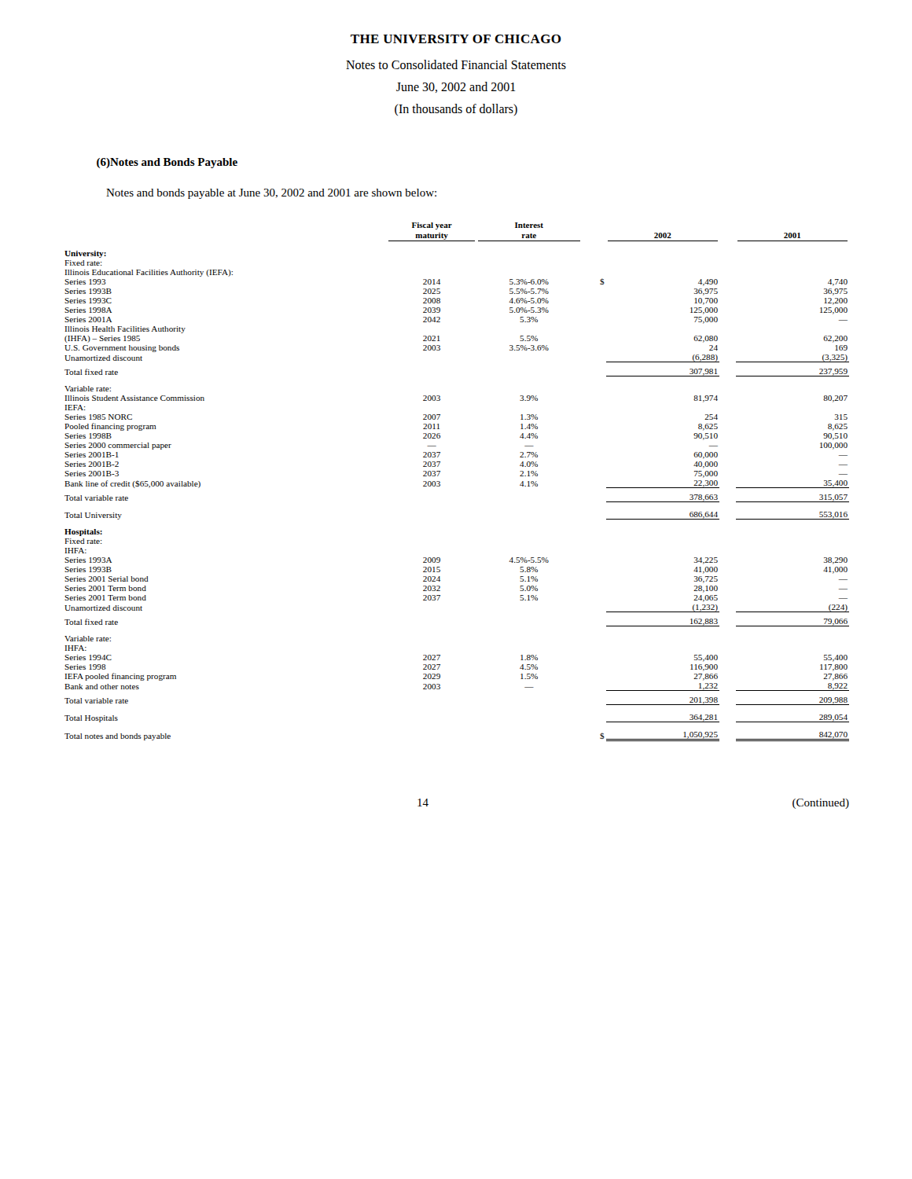THE UNIVERSITY OF CHICAGO
Notes to Consolidated Financial Statements
June 30, 2002 and 2001
(In thousands of dollars)
(6) Notes and Bonds Payable
Notes and bonds payable at June 30, 2002 and 2001 are shown below:
| | Fiscal year maturity | Interest rate | | 2002 | | 2001 |
| University: | | | | | | |
| Fixed rate: | | | | | | |
| Illinois Educational Facilities Authority (IEFA): | | | | | | |
| Series 1993 | 2014 | 5.3%-6.0% | $ | 4,490 | | 4,740 |
| Series 1993B | 2025 | 5.5%-5.7% | | 36,975 | | 36,975 |
| Series 1993C | 2008 | 4.6%-5.0% | | 10,700 | | 12,200 |
| Series 1998A | 2039 | 5.0%-5.3% | | 125,000 | | 125,000 |
| Series 2001A | 2042 | 5.3% | | 75,000 | | — |
| Illinois Health Facilities Authority | | | | | | |
| (IHFA) – Series 1985 | 2021 | 5.5% | | 62,080 | | 62,200 |
| U.S. Government housing bonds | 2003 | 3.5%-3.6% | | 24 | | 169 |
| Unamortized discount | | | | (6,288) | | (3,325) |
| Total fixed rate | | | | 307,981 | | 237,959 |
| Variable rate: | | | | | | |
| Illinois Student Assistance Commission | 2003 | 3.9% | | 81,974 | | 80,207 |
| IEFA: | | | | | | |
| Series 1985 NORC | 2007 | 1.3% | | 254 | | 315 |
| Pooled financing program | 2011 | 1.4% | | 8,625 | | 8,625 |
| Series 1998B | 2026 | 4.4% | | 90,510 | | 90,510 |
| Series 2000 commercial paper | — | — | | — | | 100,000 |
| Series 2001B-1 | 2037 | 2.7% | | 60,000 | | — |
| Series 2001B-2 | 2037 | 4.0% | | 40,000 | | — |
| Series 2001B-3 | 2037 | 2.1% | | 75,000 | | — |
| Bank line of credit ($65,000 available) | 2003 | 4.1% | | 22,300 | | 35,400 |
| Total variable rate | | | | 378,663 | | 315,057 |
| Total University | | | | 686,644 | | 553,016 |
| Hospitals: | | | | | | |
| Fixed rate: | | | | | | |
| IHFA: | | | | | | |
| Series 1993A | 2009 | 4.5%-5.5% | | 34,225 | | 38,290 |
| Series 1993B | 2015 | 5.8% | | 41,000 | | 41,000 |
| Series 2001 Serial bond | 2024 | 5.1% | | 36,725 | | — |
| Series 2001 Term bond | 2032 | 5.0% | | 28,100 | | — |
| Series 2001 Term bond | 2037 | 5.1% | | 24,065 | | — |
| Unamortized discount | | | | (1,232) | | (224) |
| Total fixed rate | | | | 162,883 | | 79,066 |
| Variable rate: | | | | | | |
| IHFA: | | | | | | |
| Series 1994C | 2027 | 1.8% | | 55,400 | | 55,400 |
| Series 1998 | 2027 | 4.5% | | 116,900 | | 117,800 |
| IEFA pooled financing program | 2029 | 1.5% | | 27,866 | | 27,866 |
| Bank and other notes | 2003 | — | | 1,232 | | 8,922 |
| Total variable rate | | | | 201,398 | | 209,988 |
| Total Hospitals | | | | 364,281 | | 289,054 |
| Total notes and bonds payable | | | $ | 1,050,925 | | 842,070 |
14
(Continued)